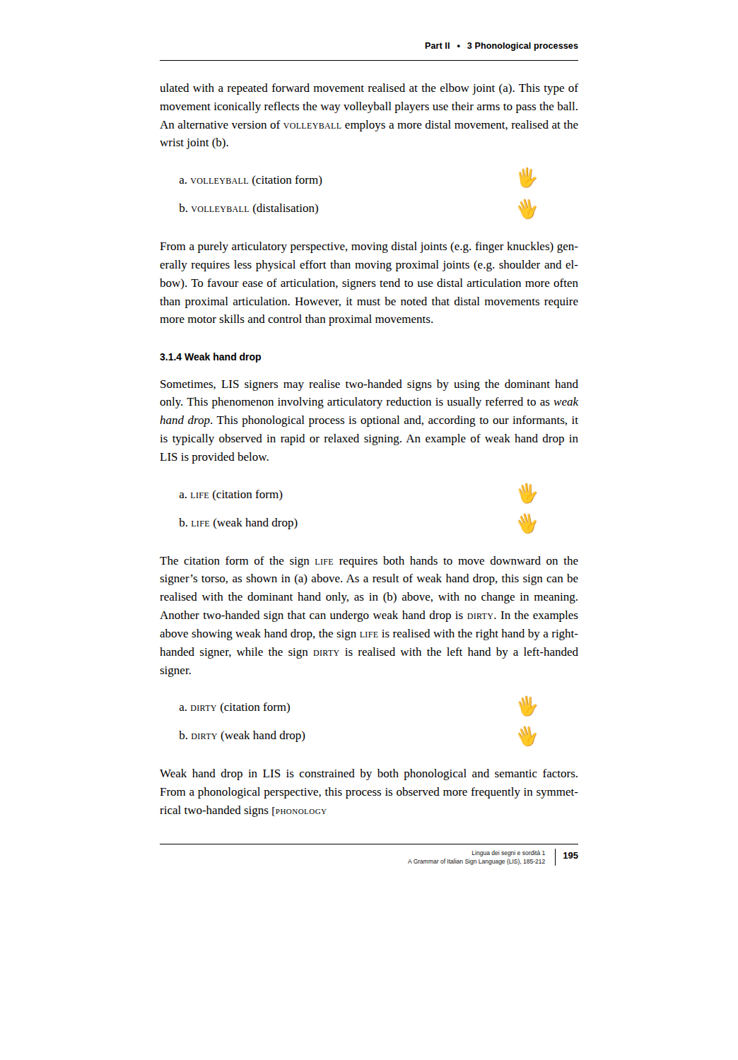Part II • 3 Phonological processes
ulated with a repeated forward movement realised at the elbow joint (a). This type of movement iconically reflects the way volleyball players use their arms to pass the ball. An alternative version of volleyball employs a more distal movement, realised at the wrist joint (b).
a. volleyball (citation form)
🖐
b. volleyball (distalisation)
🖐
From a purely articulatory perspective, moving distal joints (e.g. finger knuckles) generally requires less physical effort than moving proximal joints (e.g. shoulder and elbow). To favour ease of articulation, signers tend to use distal articulation more often than proximal articulation. However, it must be noted that distal movements require more motor skills and control than proximal movements.
3.1.4 Weak hand drop
Sometimes, LIS signers may realise two-handed signs by using the dominant hand only. This phenomenon involving articulatory reduction is usually referred to as weak hand drop. This phonological process is optional and, according to our informants, it is typically observed in rapid or relaxed signing. An example of weak hand drop in LIS is provided below.
a. life (citation form)
🖐
b. life (weak hand drop)
🖐
The citation form of the sign life requires both hands to move downward on the signer’s torso, as shown in (a) above. As a result of weak hand drop, this sign can be realised with the dominant hand only, as in (b) above, with no change in meaning. Another two-handed sign that can undergo weak hand drop is dirty. In the examples above showing weak hand drop, the sign life is realised with the right hand by a right-handed signer, while the sign dirty is realised with the left hand by a left-handed signer.
a. dirty (citation form)
🖐
b. dirty (weak hand drop)
🖐
Weak hand drop in LIS is constrained by both phonological and semantic factors. From a phonological perspective, this process is observed more frequently in symmetrical two-handed signs [phonology
Lingua dei segni e sordità 1
A Grammar of Italian Sign Language (LIS), 185-212
195